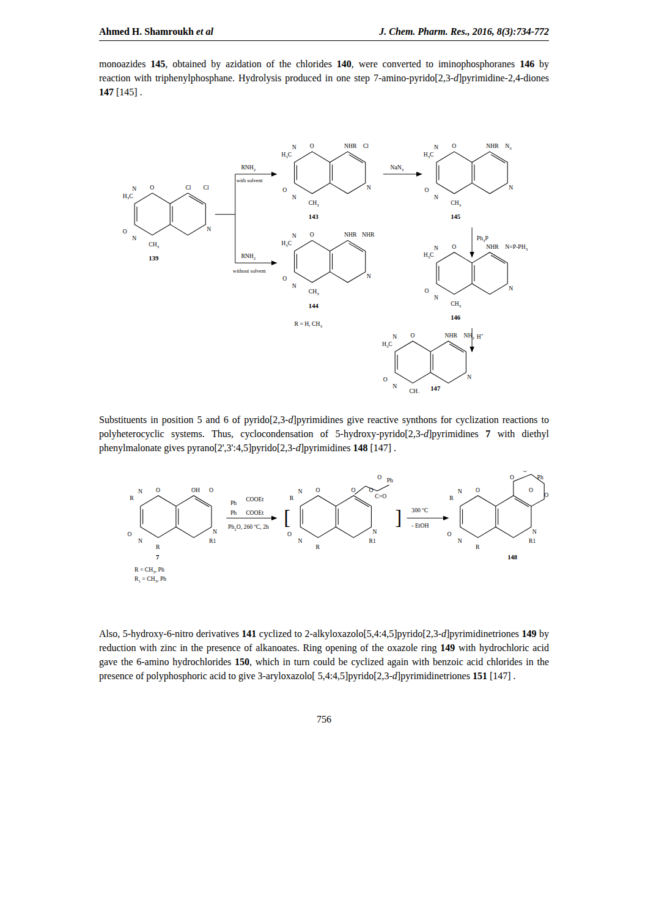Ahmed H. Shamroukh et al J. Chem. Pharm. Res., 2016, 8(3):734-772
monoazides 145, obtained by azidation of the chlorides 140, were converted to iminophosphoranes 146 by reaction with triphenylphosphane. Hydrolysis produced in one step 7-amino-pyrido[2,3-d]pyrimidine-2,4-diones 147 [145] .
H3C N O O N CH3 Cl N Cl 139 RNH2 with solvent RNH2 without solvent H3C N O O N CH3 NHR N Cl 143 NaN3 H3C N O O N CH3 NHR N N3 145 Ph3P H3C N O O N CH3 NHR N NHR 144 R = H, CH3 H3C N O O N CH3 NHR N N=P-PH3 146 H+ H3C N O O N CH3 NHR N NH2 147
Substituents in position 5 and 6 of pyrido[2,3-d]pyrimidines give reactive synthons for cyclization reactions to polyheterocyclic systems. Thus, cyclocondensation of 5-hydroxy-pyrido[2,3-d]pyrimidines 7 with diethyl phenylmalonate gives pyrano[2',3':4,5]pyrido[2,3-d]pyrimidines 148 [147] .
R N O O N R OH N R1 O 7 R = CH3, Ph R1 = CH3, Ph Ph COOEt Ph COOEt Ph2O, 260 oC, 2h [ R N O O N R O N R1 O Ph C=O O ] 300 oC - EtOH R N O O N R O N R1 O Ph OH O 148
Also, 5-hydroxy-6-nitro derivatives 141 cyclized to 2-alkyloxazolo[5,4:4,5]pyrido[2,3-d]pyrimidinetriones 149 by reduction with zinc in the presence of alkanoates. Ring opening of the oxazole ring 149 with hydrochloric acid gave the 6-amino hydrochlorides 150, which in turn could be cyclized again with benzoic acid chlorides in the presence of polyphosphoric acid to give 3-aryloxazolo[ 5,4:4,5]pyrido[2,3-d]pyrimidinetriones 151 [147] .
756